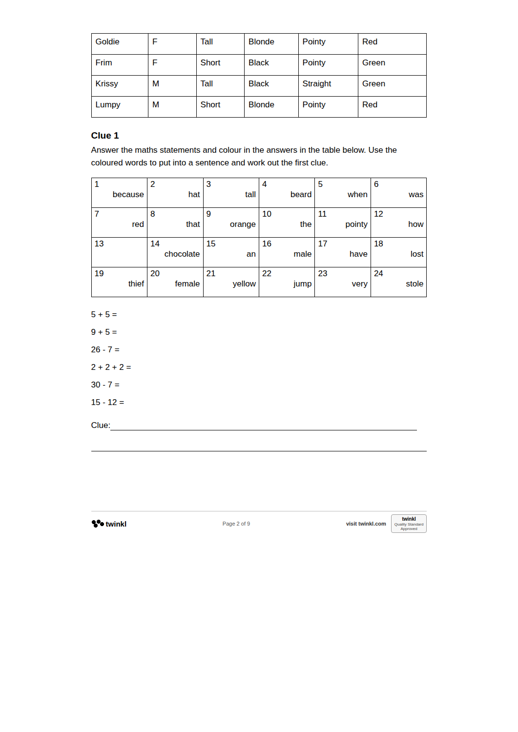| Goldie | F | Tall | Blonde | Pointy | Red |
| Frim | F | Short | Black | Pointy | Green |
| Krissy | M | Tall | Black | Straight | Green |
| Lumpy | M | Short | Blonde | Pointy | Red |
Clue 1
Answer the maths statements and colour in the answers in the table below. Use the coloured words to put into a sentence and work out the first clue.
| 1 because | 2 hat | 3 tall | 4 beard | 5 when | 6 was |
| 7 red | 8 that | 9 orange | 10 the | 11 pointy | 12 how |
| 13 | 14 chocolate | 15 an | 16 male | 17 have | 18 lost |
| 19 thief | 20 female | 21 yellow | 22 jump | 23 very | 24 stole |
5 + 5 =
9 + 5 =
26 - 7 =
2 + 2 + 2 =
30 - 7 =
15 - 12 =
Clue:
twinkl Page 2 of 9 visit twinkl.com twinkl Quality Standard
Approved